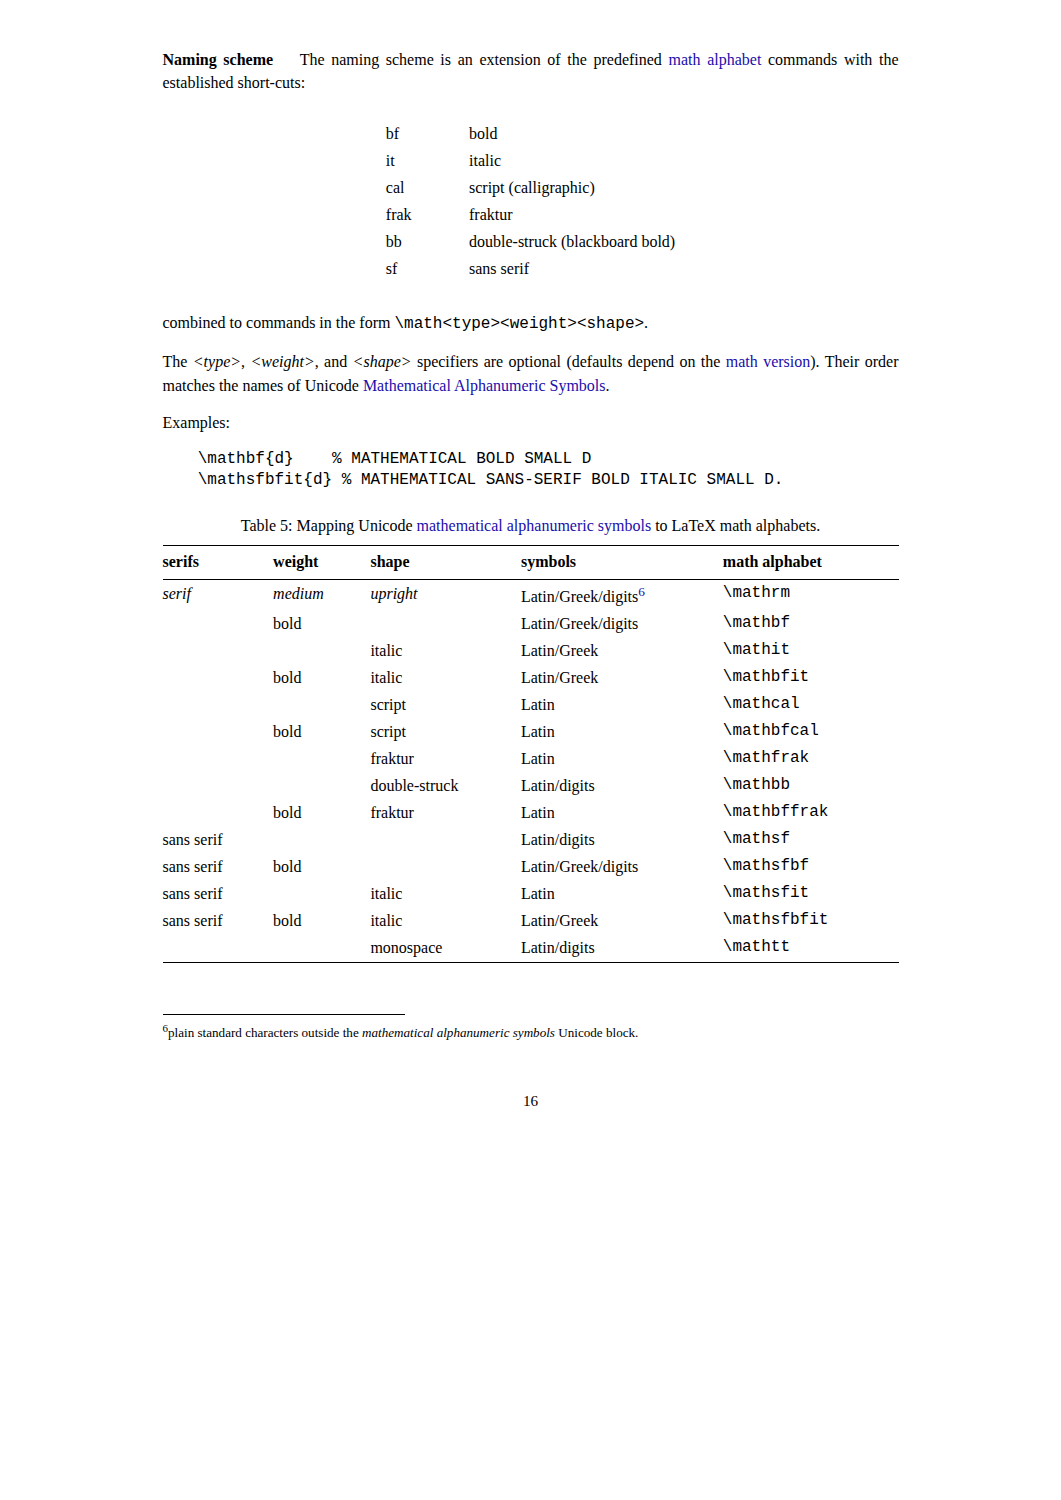Naming scheme The naming scheme is an extension of the predefined math alphabet commands with the established short-cuts:
| bf | bold |
| it | italic |
| cal | script (calligraphic) |
| frak | fraktur |
| bb | double-struck (blackboard bold) |
| sf | sans serif |
combined to commands in the form \math<type><weight><shape>.
The <type>, <weight>, and <shape> specifiers are optional (defaults depend on the math version). Their order matches the names of Unicode Mathematical Alphanumeric Symbols.
Examples:
\mathbf{d}    % MATHEMATICAL BOLD SMALL D
\mathsfbfit{d} % MATHEMATICAL SANS-SERIF BOLD ITALIC SMALL D.
Table 5: Mapping Unicode mathematical alphanumeric symbols to LaTeX math alphabets.
| serifs | weight | shape | symbols | math alphabet |
| --- | --- | --- | --- | --- |
| serif | medium | upright | Latin/Greek/digits 6 | \mathrm |
| | bold | | Latin/Greek/digits | \mathbf |
| | | italic | Latin/Greek | \mathit |
| | bold | italic | Latin/Greek | \mathbfit |
| | | script | Latin | \mathcal |
| | bold | script | Latin | \mathbfcal |
| | | fraktur | Latin | \mathfrak |
| | | double-struck | Latin/digits | \mathbb |
| | bold | fraktur | Latin | \mathbffrak |
| sans serif | | | Latin/digits | \mathsf |
| sans serif | bold | | Latin/Greek/digits | \mathsfbf |
| sans serif | | italic | Latin | \mathsfit |
| sans serif | bold | italic | Latin/Greek | \mathsfbfit |
| | | monospace | Latin/digits | \mathtt |
6plain standard characters outside the mathematical alphanumeric symbols Unicode block.
16